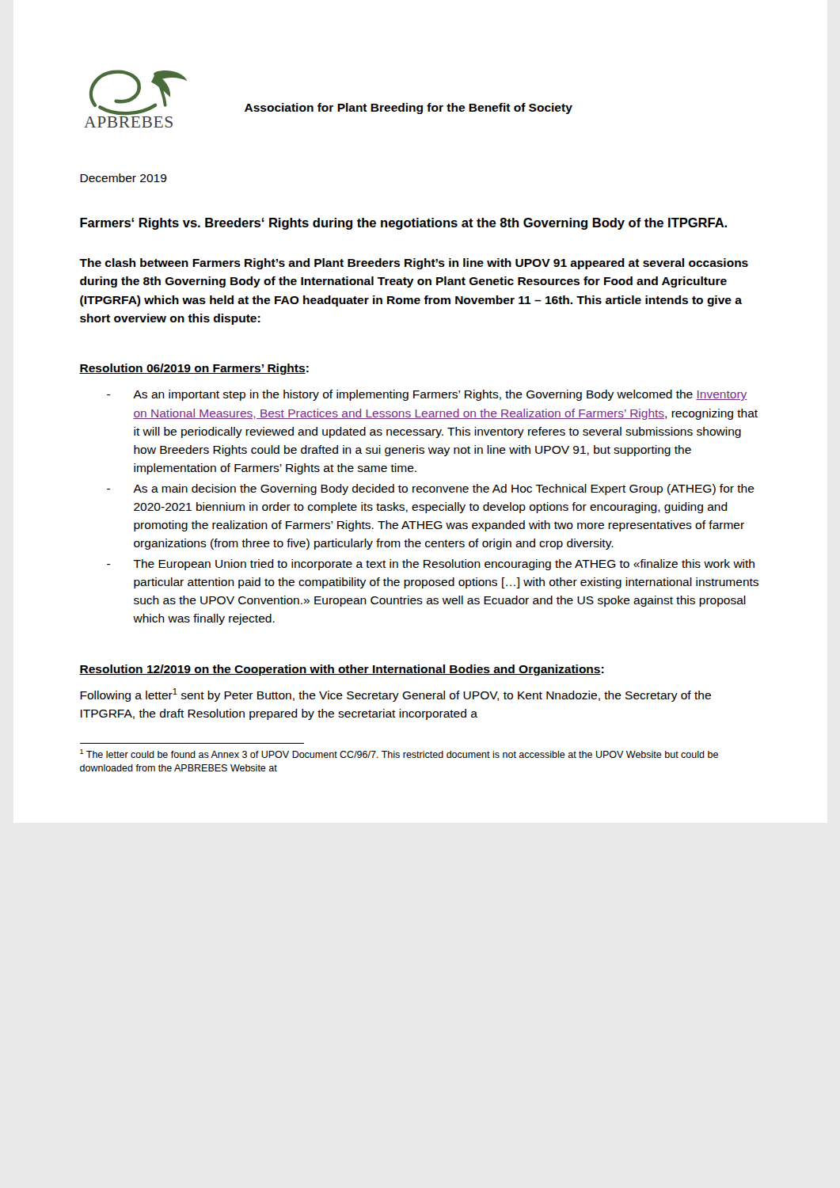APBREBES
Association for Plant Breeding for the Benefit of Society
December 2019
Farmers‘ Rights vs. Breeders‘ Rights during the negotiations at the 8th Governing Body of the ITPGRFA.
The clash between Farmers Right’s and Plant Breeders Right’s in line with UPOV 91 appeared at several occasions during the 8th Governing Body of the International Treaty on Plant Genetic Resources for Food and Agriculture (ITPGRFA) which was held at the FAO headquater in Rome from November 11 – 16th. This article intends to give a short overview on this dispute:
Resolution 06/2019 on Farmers’ Rights:
As an important step in the history of implementing Farmers’ Rights, the Governing Body welcomed the Inventory on National Measures, Best Practices and Lessons Learned on the Realization of Farmers’ Rights, recognizing that it will be periodically reviewed and updated as necessary. This inventory referes to several submissions showing how Breeders Rights could be drafted in a sui generis way not in line with UPOV 91, but supporting the implementation of Farmers’ Rights at the same time.
As a main decision the Governing Body decided to reconvene the Ad Hoc Technical Expert Group (ATHEG) for the 2020-2021 biennium in order to complete its tasks, especially to develop options for encouraging, guiding and promoting the realization of Farmers’ Rights. The ATHEG was expanded with two more representatives of farmer organizations (from three to five) particularly from the centers of origin and crop diversity.
The European Union tried to incorporate a text in the Resolution encouraging the ATHEG to «finalize this work with particular attention paid to the compatibility of the proposed options […] with other existing international instruments such as the UPOV Convention.» European Countries as well as Ecuador and the US spoke against this proposal which was finally rejected.
Resolution 12/2019 on the Cooperation with other International Bodies and Organizations:
Following a letter1 sent by Peter Button, the Vice Secretary General of UPOV, to Kent Nnadozie, the Secretary of the ITPGRFA, the draft Resolution prepared by the secretariat incorporated a
1 The letter could be found as Annex 3 of UPOV Document CC/96/7. This restricted document is not accessible at the UPOV Website but could be downloaded from the APBREBES Website at